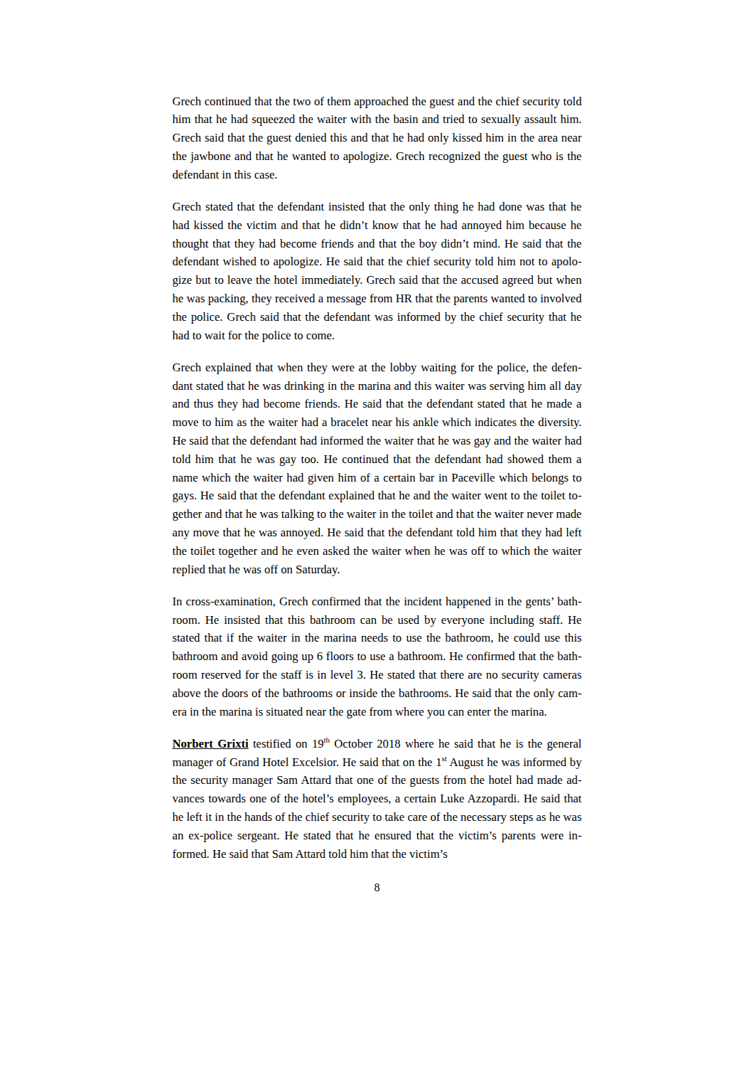Grech continued that the two of them approached the guest and the chief security told him that he had squeezed the waiter with the basin and tried to sexually assault him. Grech said that the guest denied this and that he had only kissed him in the area near the jawbone and that he wanted to apologize. Grech recognized the guest who is the defendant in this case.
Grech stated that the defendant insisted that the only thing he had done was that he had kissed the victim and that he didn’t know that he had annoyed him because he thought that they had become friends and that the boy didn’t mind. He said that the defendant wished to apologize. He said that the chief security told him not to apologize but to leave the hotel immediately. Grech said that the accused agreed but when he was packing, they received a message from HR that the parents wanted to involved the police. Grech said that the defendant was informed by the chief security that he had to wait for the police to come.
Grech explained that when they were at the lobby waiting for the police, the defendant stated that he was drinking in the marina and this waiter was serving him all day and thus they had become friends. He said that the defendant stated that he made a move to him as the waiter had a bracelet near his ankle which indicates the diversity. He said that the defendant had informed the waiter that he was gay and the waiter had told him that he was gay too. He continued that the defendant had showed them a name which the waiter had given him of a certain bar in Paceville which belongs to gays. He said that the defendant explained that he and the waiter went to the toilet together and that he was talking to the waiter in the toilet and that the waiter never made any move that he was annoyed. He said that the defendant told him that they had left the toilet together and he even asked the waiter when he was off to which the waiter replied that he was off on Saturday.
In cross-examination, Grech confirmed that the incident happened in the gents’ bathroom. He insisted that this bathroom can be used by everyone including staff. He stated that if the waiter in the marina needs to use the bathroom, he could use this bathroom and avoid going up 6 floors to use a bathroom. He confirmed that the bathroom reserved for the staff is in level 3. He stated that there are no security cameras above the doors of the bathrooms or inside the bathrooms. He said that the only camera in the marina is situated near the gate from where you can enter the marina.
Norbert Grixti testified on 19th October 2018 where he said that he is the general manager of Grand Hotel Excelsior. He said that on the 1st August he was informed by the security manager Sam Attard that one of the guests from the hotel had made advances towards one of the hotel’s employees, a certain Luke Azzopardi. He said that he left it in the hands of the chief security to take care of the necessary steps as he was an ex-police sergeant. He stated that he ensured that the victim’s parents were informed. He said that Sam Attard told him that the victim’s
8